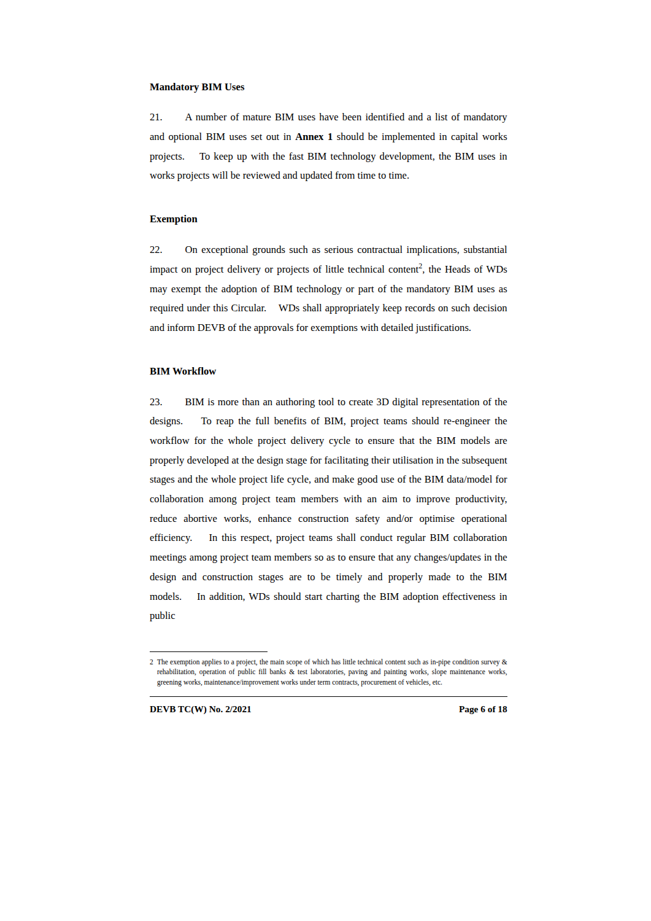Mandatory BIM Uses
21. A number of mature BIM uses have been identified and a list of mandatory and optional BIM uses set out in Annex 1 should be implemented in capital works projects. To keep up with the fast BIM technology development, the BIM uses in works projects will be reviewed and updated from time to time.
Exemption
22. On exceptional grounds such as serious contractual implications, substantial impact on project delivery or projects of little technical content2, the Heads of WDs may exempt the adoption of BIM technology or part of the mandatory BIM uses as required under this Circular. WDs shall appropriately keep records on such decision and inform DEVB of the approvals for exemptions with detailed justifications.
BIM Workflow
23. BIM is more than an authoring tool to create 3D digital representation of the designs. To reap the full benefits of BIM, project teams should re-engineer the workflow for the whole project delivery cycle to ensure that the BIM models are properly developed at the design stage for facilitating their utilisation in the subsequent stages and the whole project life cycle, and make good use of the BIM data/model for collaboration among project team members with an aim to improve productivity, reduce abortive works, enhance construction safety and/or optimise operational efficiency. In this respect, project teams shall conduct regular BIM collaboration meetings among project team members so as to ensure that any changes/updates in the design and construction stages are to be timely and properly made to the BIM models. In addition, WDs should start charting the BIM adoption effectiveness in public
2
The exemption applies to a project, the main scope of which has little technical content such as in-pipe condition survey & rehabilitation, operation of public fill banks & test laboratories, paving and painting works, slope maintenance works, greening works, maintenance/improvement works under term contracts, procurement of vehicles, etc.
DEVB TC(W) No. 2/2021 Page 6 of 18